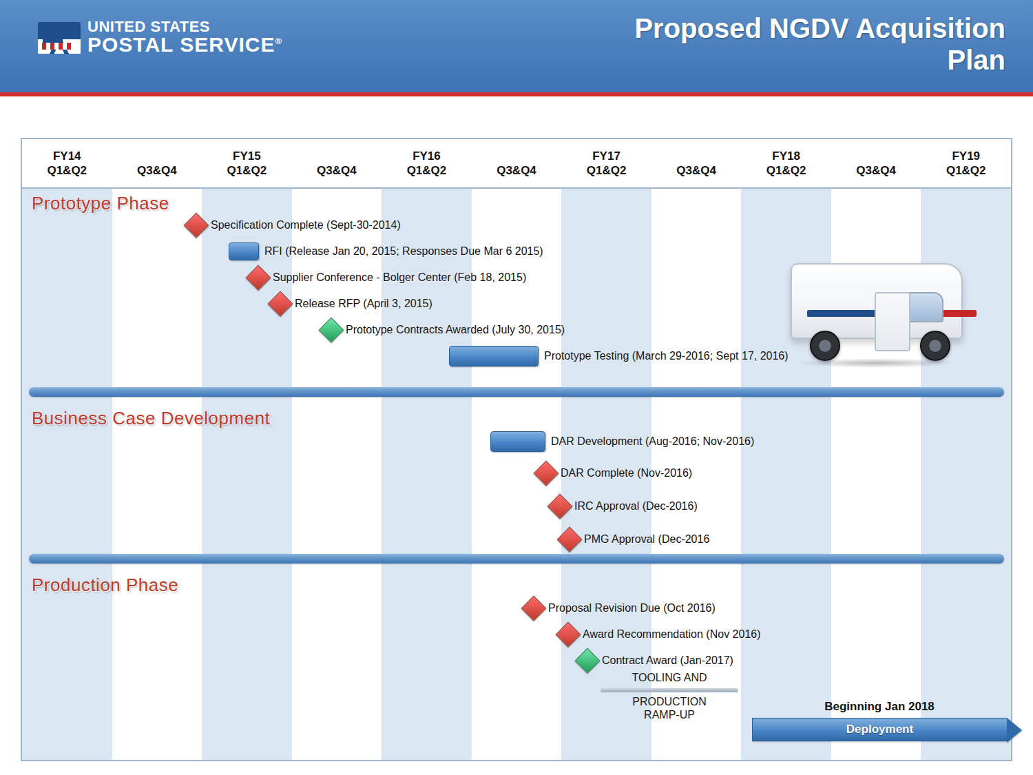UNITED STATES POSTAL SERVICE®
Proposed NGDV Acquisition
Plan
FY14 Q1&Q2
Q3&Q4
FY15 Q1&Q2
Q3&Q4
FY16 Q1&Q2
Q3&Q4
FY17 Q1&Q2
Q3&Q4
FY18 Q1&Q2
Q3&Q4
FY19 Q1&Q2
Prototype Phase
Specification Complete (Sept-30-2014)
RFI (Release Jan 20, 2015; Responses Due Mar 6 2015)
Supplier Conference - Bolger Center (Feb 18, 2015)
Release RFP (April 3, 2015)
Prototype Contracts Awarded (July 30, 2015)
Prototype Testing (March 29-2016; Sept 17, 2016)
Business Case Development
DAR Development (Aug-2016; Nov-2016)
DAR Complete (Nov-2016)
IRC Approval (Dec-2016)
PMG Approval (Dec-2016
Production Phase
Proposal Revision Due (Oct 2016)
Award Recommendation (Nov 2016)
Contract Award (Jan-2017)
TOOLING AND
PRODUCTION
RAMP-UP
Beginning Jan 2018
Deployment